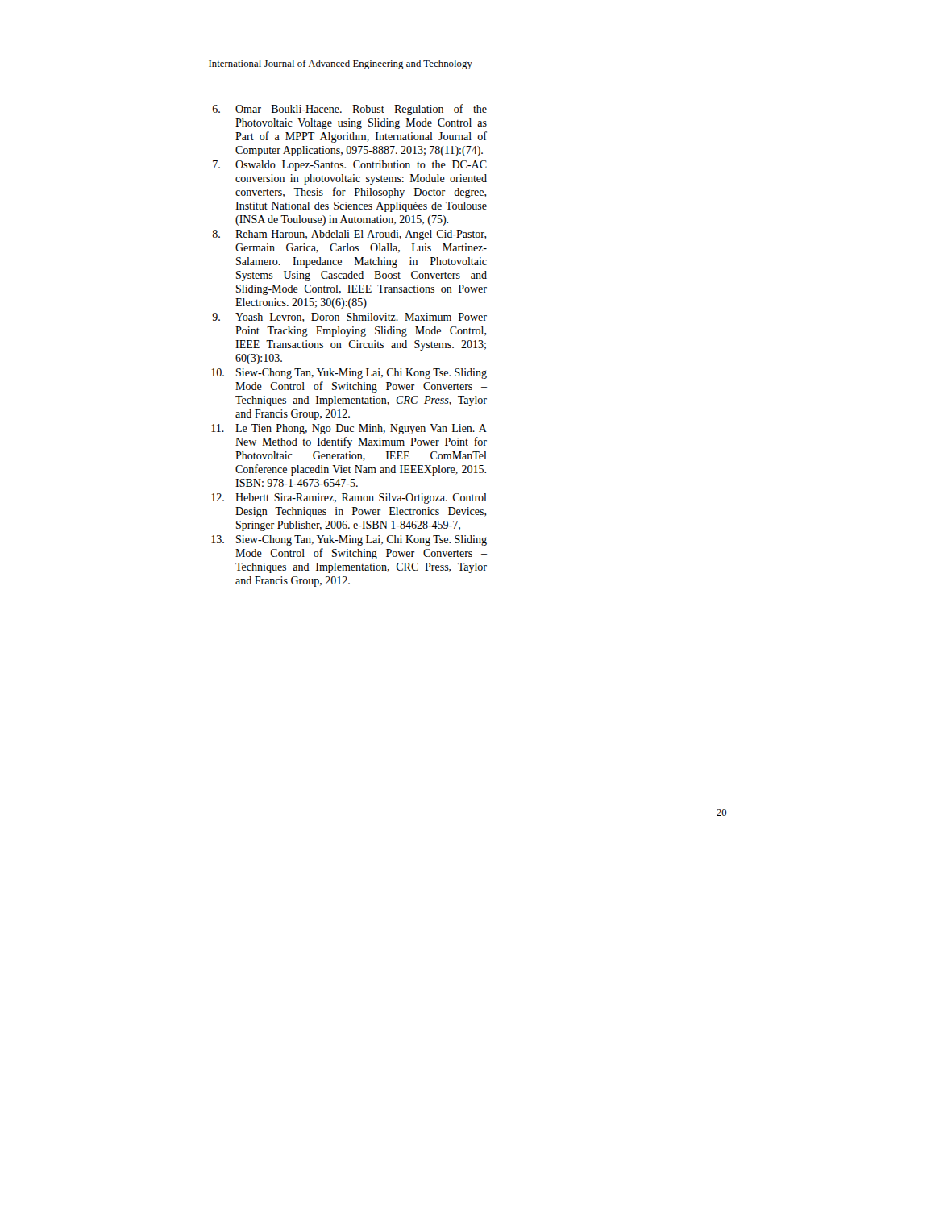International Journal of Advanced Engineering and Technology
Omar Boukli-Hacene. Robust Regulation of the Photovoltaic Voltage using Sliding Mode Control as Part of a MPPT Algorithm, International Journal of Computer Applications, 0975-8887. 2013; 78(11):(74).
Oswaldo Lopez-Santos. Contribution to the DC-AC conversion in photovoltaic systems: Module oriented converters, Thesis for Philosophy Doctor degree, Institut National des Sciences Appliquées de Toulouse (INSA de Toulouse) in Automation, 2015, (75).
Reham Haroun, Abdelali El Aroudi, Angel Cid-Pastor, Germain Garica, Carlos Olalla, Luis Martinez-Salamero. Impedance Matching in Photovoltaic Systems Using Cascaded Boost Converters and Sliding-Mode Control, IEEE Transactions on Power Electronics. 2015; 30(6):(85)
Yoash Levron, Doron Shmilovitz. Maximum Power Point Tracking Employing Sliding Mode Control, IEEE Transactions on Circuits and Systems. 2013; 60(3):103.
Siew-Chong Tan, Yuk-Ming Lai, Chi Kong Tse. Sliding Mode Control of Switching Power Converters – Techniques and Implementation, CRC Press, Taylor and Francis Group, 2012.
Le Tien Phong, Ngo Duc Minh, Nguyen Van Lien. A New Method to Identify Maximum Power Point for Photovoltaic Generation, IEEE ComManTel Conference placedin Viet Nam and IEEEXplore, 2015. ISBN: 978-1-4673-6547-5.
Hebertt Sira-Ramirez, Ramon Silva-Ortigoza. Control Design Techniques in Power Electronics Devices, Springer Publisher, 2006. e-ISBN 1-84628-459-7,
Siew-Chong Tan, Yuk-Ming Lai, Chi Kong Tse. Sliding Mode Control of Switching Power Converters – Techniques and Implementation, CRC Press, Taylor and Francis Group, 2012.
20